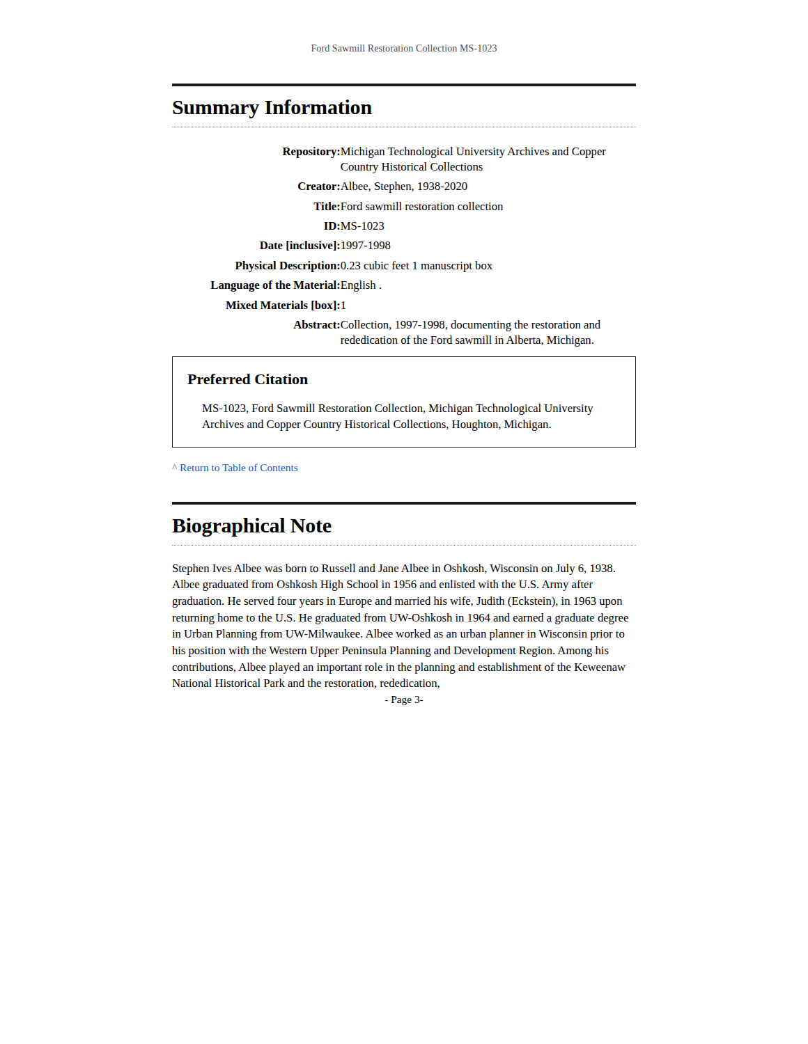Ford Sawmill Restoration Collection MS-1023
Summary Information
| Repository: | Michigan Technological University Archives and Copper Country Historical Collections |
| Creator: | Albee, Stephen, 1938-2020 |
| Title: | Ford sawmill restoration collection |
| ID: | MS-1023 |
| Date [inclusive]: | 1997-1998 |
| Physical Description: | 0.23 cubic feet 1 manuscript box |
| Language of the Material: | English . |
| Mixed Materials [box]: | 1 |
| Abstract: | Collection, 1997-1998, documenting the restoration and rededication of the Ford sawmill in Alberta, Michigan. |
Preferred Citation
MS-1023, Ford Sawmill Restoration Collection, Michigan Technological University Archives and Copper Country Historical Collections, Houghton, Michigan.
^ Return to Table of Contents
Biographical Note
Stephen Ives Albee was born to Russell and Jane Albee in Oshkosh, Wisconsin on July 6, 1938. Albee graduated from Oshkosh High School in 1956 and enlisted with the U.S. Army after graduation. He served four years in Europe and married his wife, Judith (Eckstein), in 1963 upon returning home to the U.S. He graduated from UW-Oshkosh in 1964 and earned a graduate degree in Urban Planning from UW-Milwaukee. Albee worked as an urban planner in Wisconsin prior to his position with the Western Upper Peninsula Planning and Development Region. Among his contributions, Albee played an important role in the planning and establishment of the Keweenaw National Historical Park and the restoration, rededication,
- Page 3-